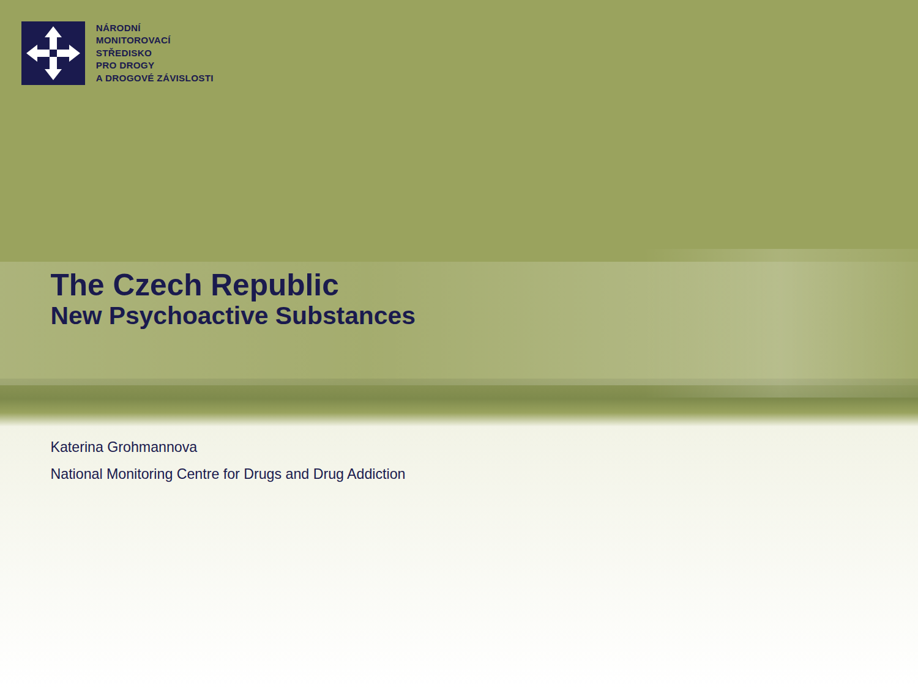Národní
Monitorovací
Středisko
Pro Drogy
A Drogové Závislosti
The Czech Republic New Psychoactive Substances
Katerina Grohmannova
National Monitoring Centre for Drugs and Drug Addiction